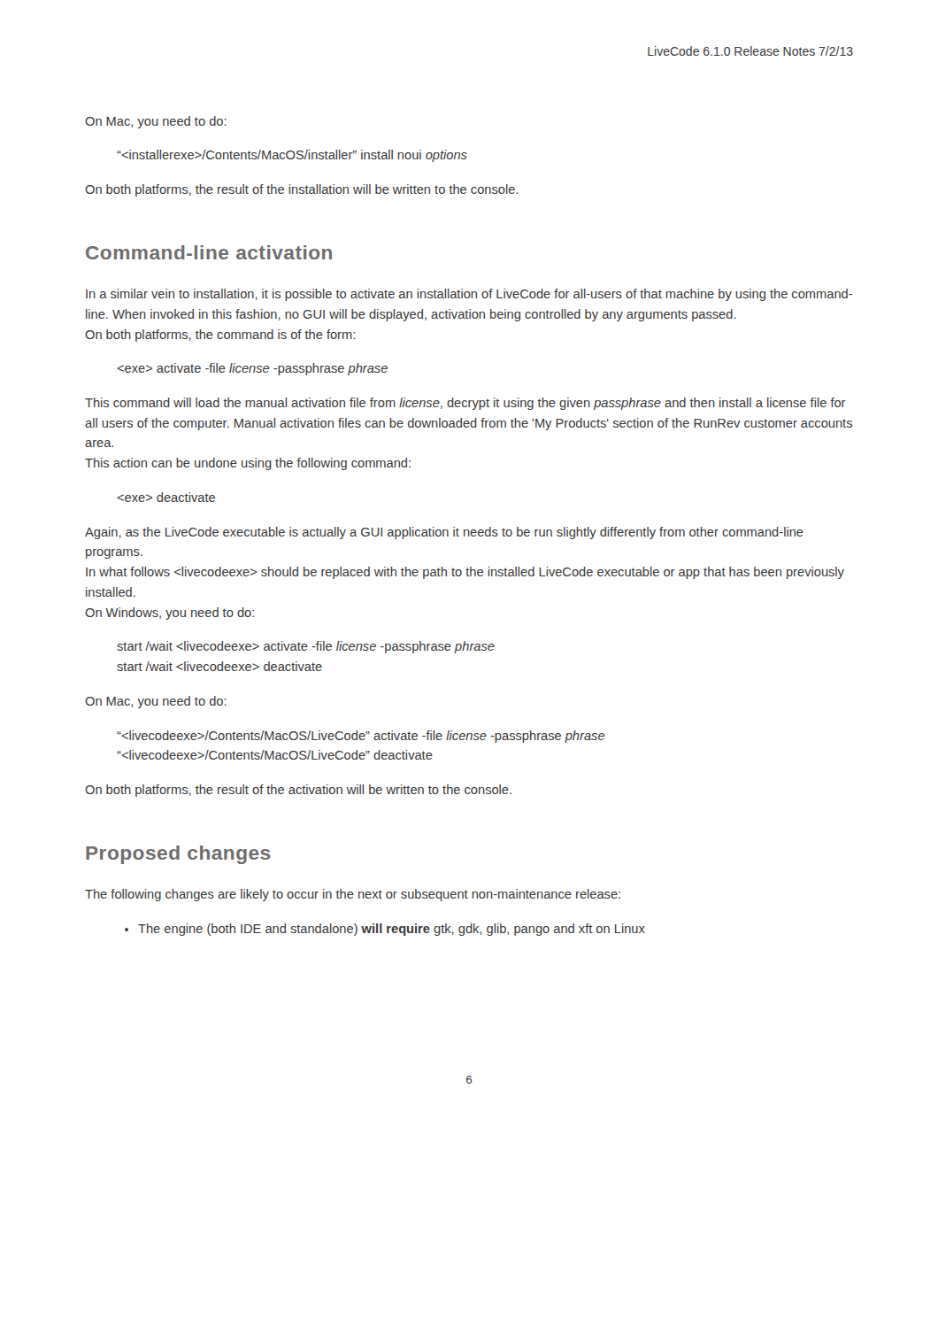LiveCode 6.1.0 Release Notes 7/2/13
On Mac, you need to do:
“<installerexe>/Contents/MacOS/installer” install noui options
On both platforms, the result of the installation will be written to the console.
Command-line activation
In a similar vein to installation, it is possible to activate an installation of LiveCode for all-users of that machine by using the command-line. When invoked in this fashion, no GUI will be displayed, activation being controlled by any arguments passed.
On both platforms, the command is of the form:
<exe> activate -file license -passphrase phrase
This command will load the manual activation file from license, decrypt it using the given passphrase and then install a license file for all users of the computer. Manual activation files can be downloaded from the 'My Products' section of the RunRev customer accounts area.
This action can be undone using the following command:
<exe> deactivate
Again, as the LiveCode executable is actually a GUI application it needs to be run slightly differently from other command-line programs.
In what follows <livecodeexe> should be replaced with the path to the installed LiveCode executable or app that has been previously installed.
On Windows, you need to do:
start /wait <livecodeexe> activate -file license -passphrase phrase
start /wait <livecodeexe> deactivate
On Mac, you need to do:
“<livecodeexe>/Contents/MacOS/LiveCode” activate -file license -passphrase phrase
“<livecodeexe>/Contents/MacOS/LiveCode” deactivate
On both platforms, the result of the activation will be written to the console.
Proposed changes
The following changes are likely to occur in the next or subsequent non-maintenance release:
The engine (both IDE and standalone) will require gtk, gdk, glib, pango and xft on Linux
6